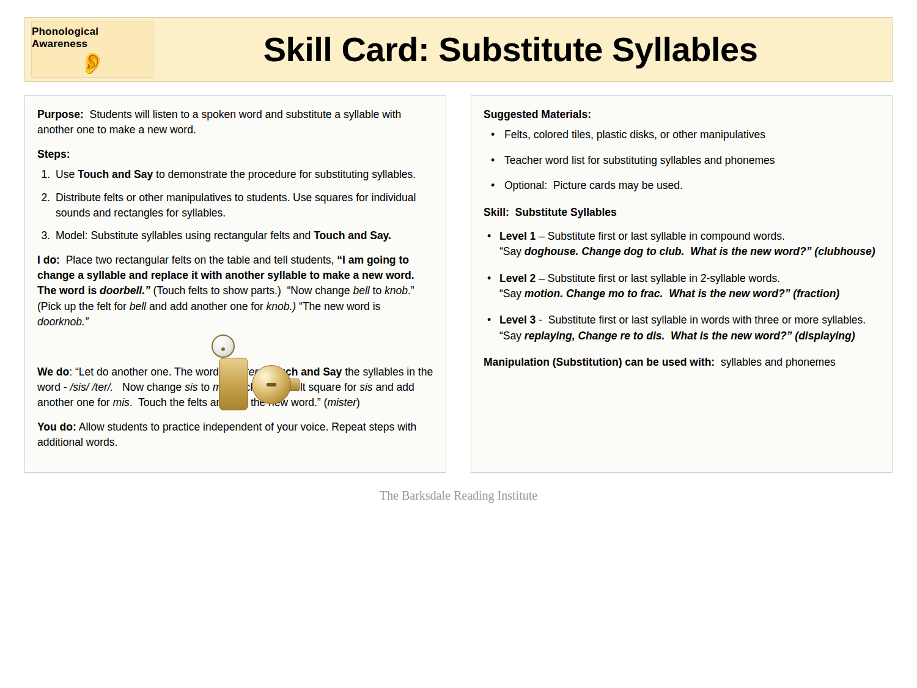Phonological Awareness
👂
Skill Card: Substitute Syllables
Purpose: Students will listen to a spoken word and substitute a syllable with another one to make a new word.
Steps:
Use Touch and Say to demonstrate the procedure for substituting syllables.
Distribute felts or other manipulatives to students. Use squares for individual sounds and rectangles for syllables.
Model: Substitute syllables using rectangular felts and Touch and Say.
I do: Place two rectangular felts on the table and tell students, “I am going to change a syllable and replace it with another syllable to make a new word. The word is doorbell.” (Touch felts to show parts.) “Now change bell to knob.” (Pick up the felt for bell and add another one for knob.) “The new word is doorknob.”
We do: “Let do another one. The word is sister. Touch and Say the syllables in the word - /sis/ /ter/. Now change sis to mis. Pick up the felt square for sis and add another one for mis. Touch the felts and say the new word.” (mister)
You do: Allow students to practice independent of your voice. Repeat steps with additional words.
Suggested Materials:
Felts, colored tiles, plastic disks, or other manipulatives
Teacher word list for substituting syllables and phonemes
Optional: Picture cards may be used.
Skill: Substitute Syllables
Level 1 – Substitute first or last syllable in compound words.
“Say doghouse. Change dog to club. What is the new word?” (clubhouse)
Level 2 – Substitute first or last syllable in 2-syllable words.
“Say motion. Change mo to frac. What is the new word?” (fraction)
Level 3 - Substitute first or last syllable in words with three or more syllables.
“Say replaying, Change re to dis. What is the new word?” (displaying)
Manipulation (Substitution) can be used with: syllables and phonemes
The Barksdale Reading Institute